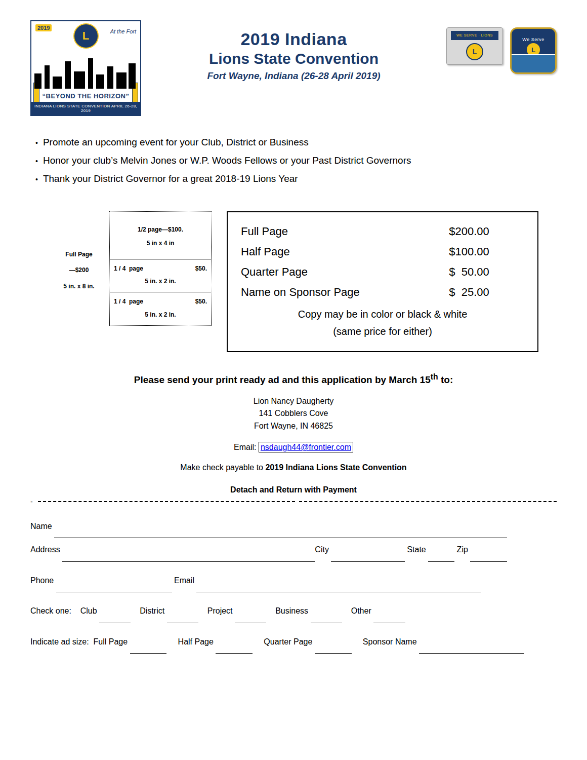2019 L At the Fort “BEYOND THE HORIZON” INDIANA LIONS STATE CONVENTION APRIL 26-28, 2019
2019 Indiana
Lions State Convention
Fort Wayne, Indiana (26-28 April 2019)
WE SERVE · LIONS L
We Serve L
Promote an upcoming event for your Club, District or Business
Honor your club’s Melvin Jones or W.P. Woods Fellows or your Past District Governors
Thank your District Governor for a great 2018-19 Lions Year
Full Page
—$200
5 in. x 8 in.
1/2 page—$100.
5 in x 4 in
1 / 4 page$50.
5 in. x 2 in.
1 / 4 page$50.
5 in. x 2 in.
| Full Page | $200.00 |
| Half Page | $100.00 |
| Quarter Page | $ 50.00 |
| Name on Sponsor Page | $ 25.00 |
Copy may be in color or black & white
(same price for either)
Please send your print ready ad and this application by March 15th to:
Lion Nancy Daugherty
141 Cobblers Cove
Fort Wayne, IN 46825
Email: nsdaugh44@frontier.com
Make check payable to 2019 Indiana Lions State Convention
Detach and Return with Payment
-
Name
Address City State Zip
Phone Email
Check one: Club District Project Business Other
Indicate ad size: Full Page Half Page Quarter Page Sponsor Name